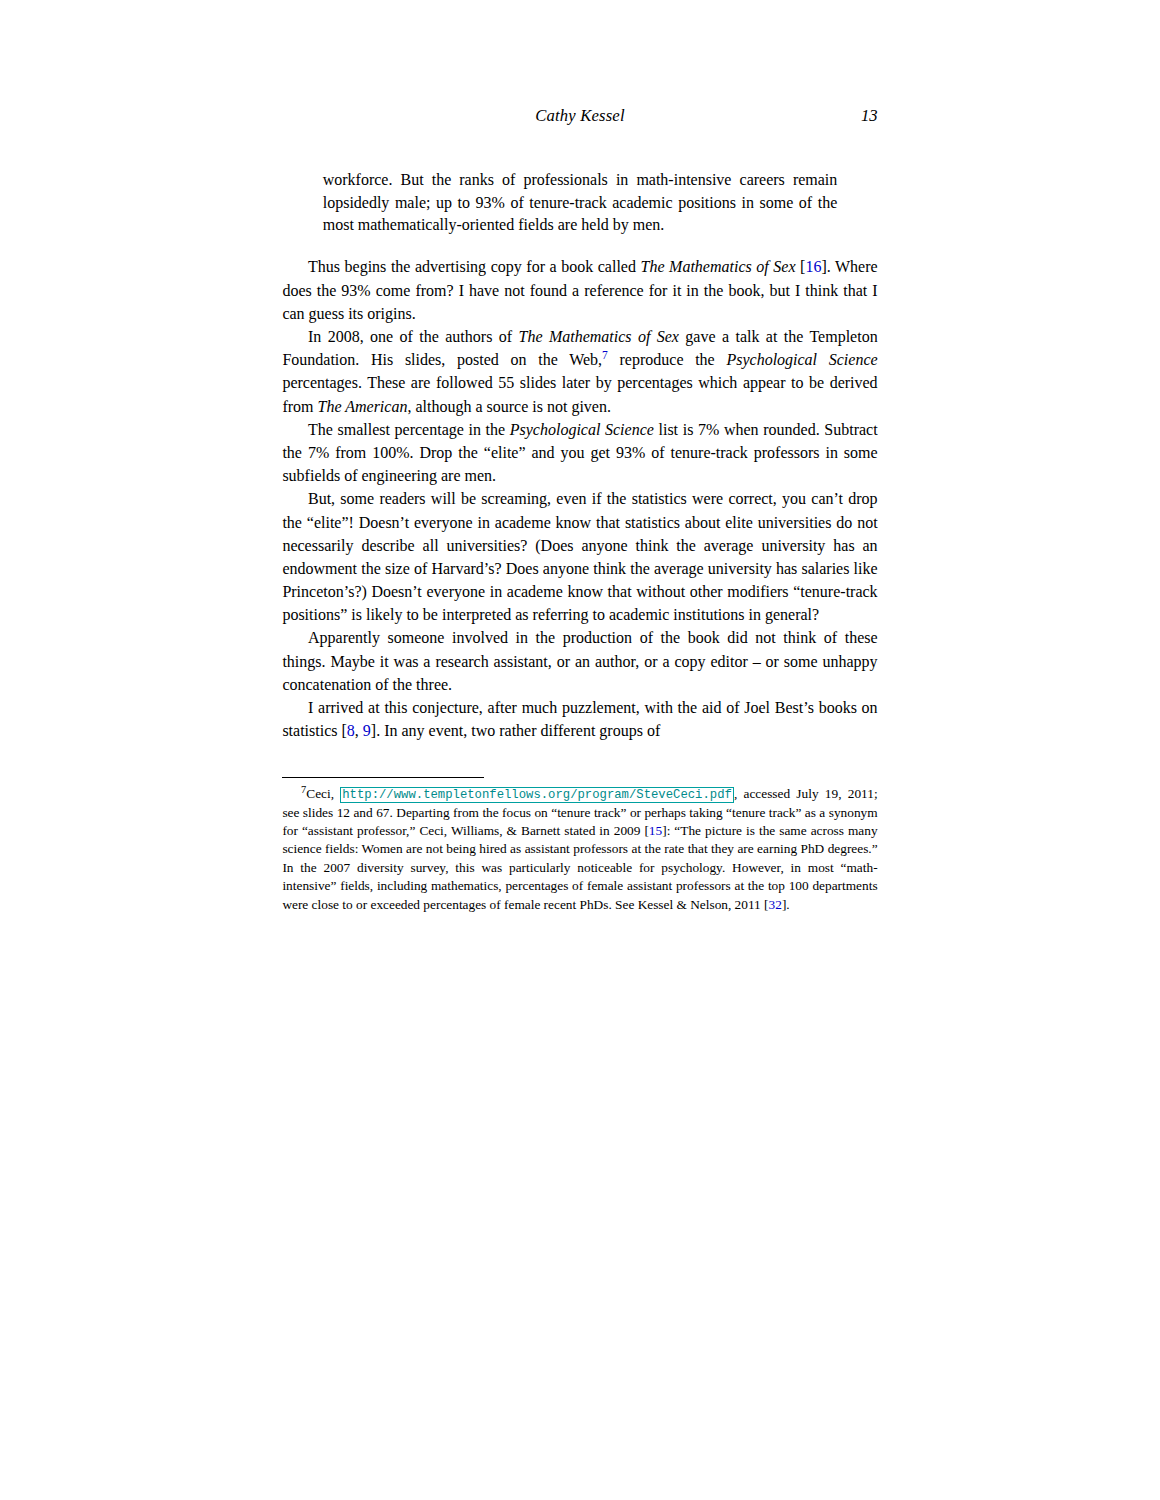Cathy Kessel 13
workforce. But the ranks of professionals in math-intensive careers remain lopsidedly male; up to 93% of tenure-track academic positions in some of the most mathematically-oriented fields are held by men.
Thus begins the advertising copy for a book called The Mathematics of Sex [16]. Where does the 93% come from? I have not found a reference for it in the book, but I think that I can guess its origins.
In 2008, one of the authors of The Mathematics of Sex gave a talk at the Templeton Foundation. His slides, posted on the Web,7 reproduce the Psychological Science percentages. These are followed 55 slides later by percentages which appear to be derived from The American, although a source is not given.
The smallest percentage in the Psychological Science list is 7% when rounded. Subtract the 7% from 100%. Drop the “elite” and you get 93% of tenure-track professors in some subfields of engineering are men.
But, some readers will be screaming, even if the statistics were correct, you can’t drop the “elite”! Doesn’t everyone in academe know that statistics about elite universities do not necessarily describe all universities? (Does anyone think the average university has an endowment the size of Harvard’s? Does anyone think the average university has salaries like Princeton’s?) Doesn’t everyone in academe know that without other modifiers “tenure-track positions” is likely to be interpreted as referring to academic institutions in general?
Apparently someone involved in the production of the book did not think of these things. Maybe it was a research assistant, or an author, or a copy editor – or some unhappy concatenation of the three.
I arrived at this conjecture, after much puzzlement, with the aid of Joel Best’s books on statistics [8, 9]. In any event, two rather different groups of
7Ceci, http://www.templetonfellows.org/program/SteveCeci.pdf, accessed July 19, 2011; see slides 12 and 67. Departing from the focus on “tenure track” or perhaps taking “tenure track” as a synonym for “assistant professor,” Ceci, Williams, & Barnett stated in 2009 [15]: “The picture is the same across many science fields: Women are not being hired as assistant professors at the rate that they are earning PhD degrees.” In the 2007 diversity survey, this was particularly noticeable for psychology. However, in most “math-intensive” fields, including mathematics, percentages of female assistant professors at the top 100 departments were close to or exceeded percentages of female recent PhDs. See Kessel & Nelson, 2011 [32].